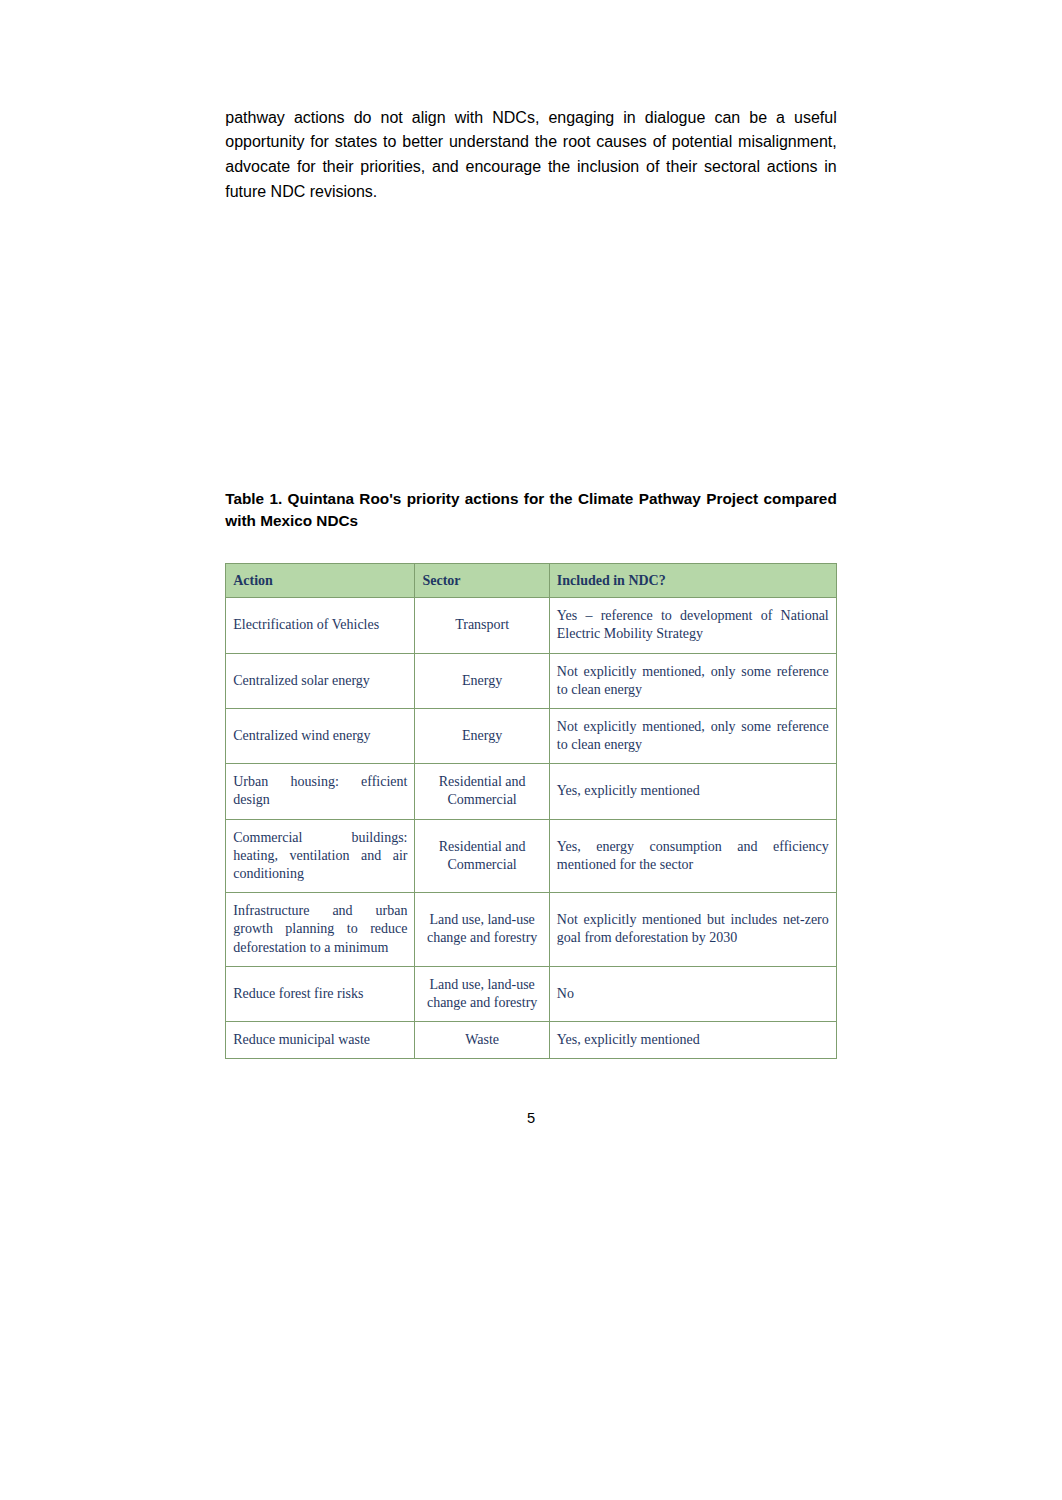pathway actions do not align with NDCs, engaging in dialogue can be a useful opportunity for states to better understand the root causes of potential misalignment, advocate for their priorities, and encourage the inclusion of their sectoral actions in future NDC revisions.
Table 1. Quintana Roo's priority actions for the Climate Pathway Project compared with Mexico NDCs
| Action | Sector | Included in NDC? |
| --- | --- | --- |
| Electrification of Vehicles | Transport | Yes – reference to development of National Electric Mobility Strategy |
| Centralized solar energy | Energy | Not explicitly mentioned, only some reference to clean energy |
| Centralized wind energy | Energy | Not explicitly mentioned, only some reference to clean energy |
| Urban housing: efficient design | Residential and Commercial | Yes, explicitly mentioned |
| Commercial buildings: heating, ventilation and air conditioning | Residential and Commercial | Yes, energy consumption and efficiency mentioned for the sector |
| Infrastructure and urban growth planning to reduce deforestation to a minimum | Land use, land-use change and forestry | Not explicitly mentioned but includes net-zero goal from deforestation by 2030 |
| Reduce forest fire risks | Land use, land-use change and forestry | No |
| Reduce municipal waste | Waste | Yes, explicitly mentioned |
5